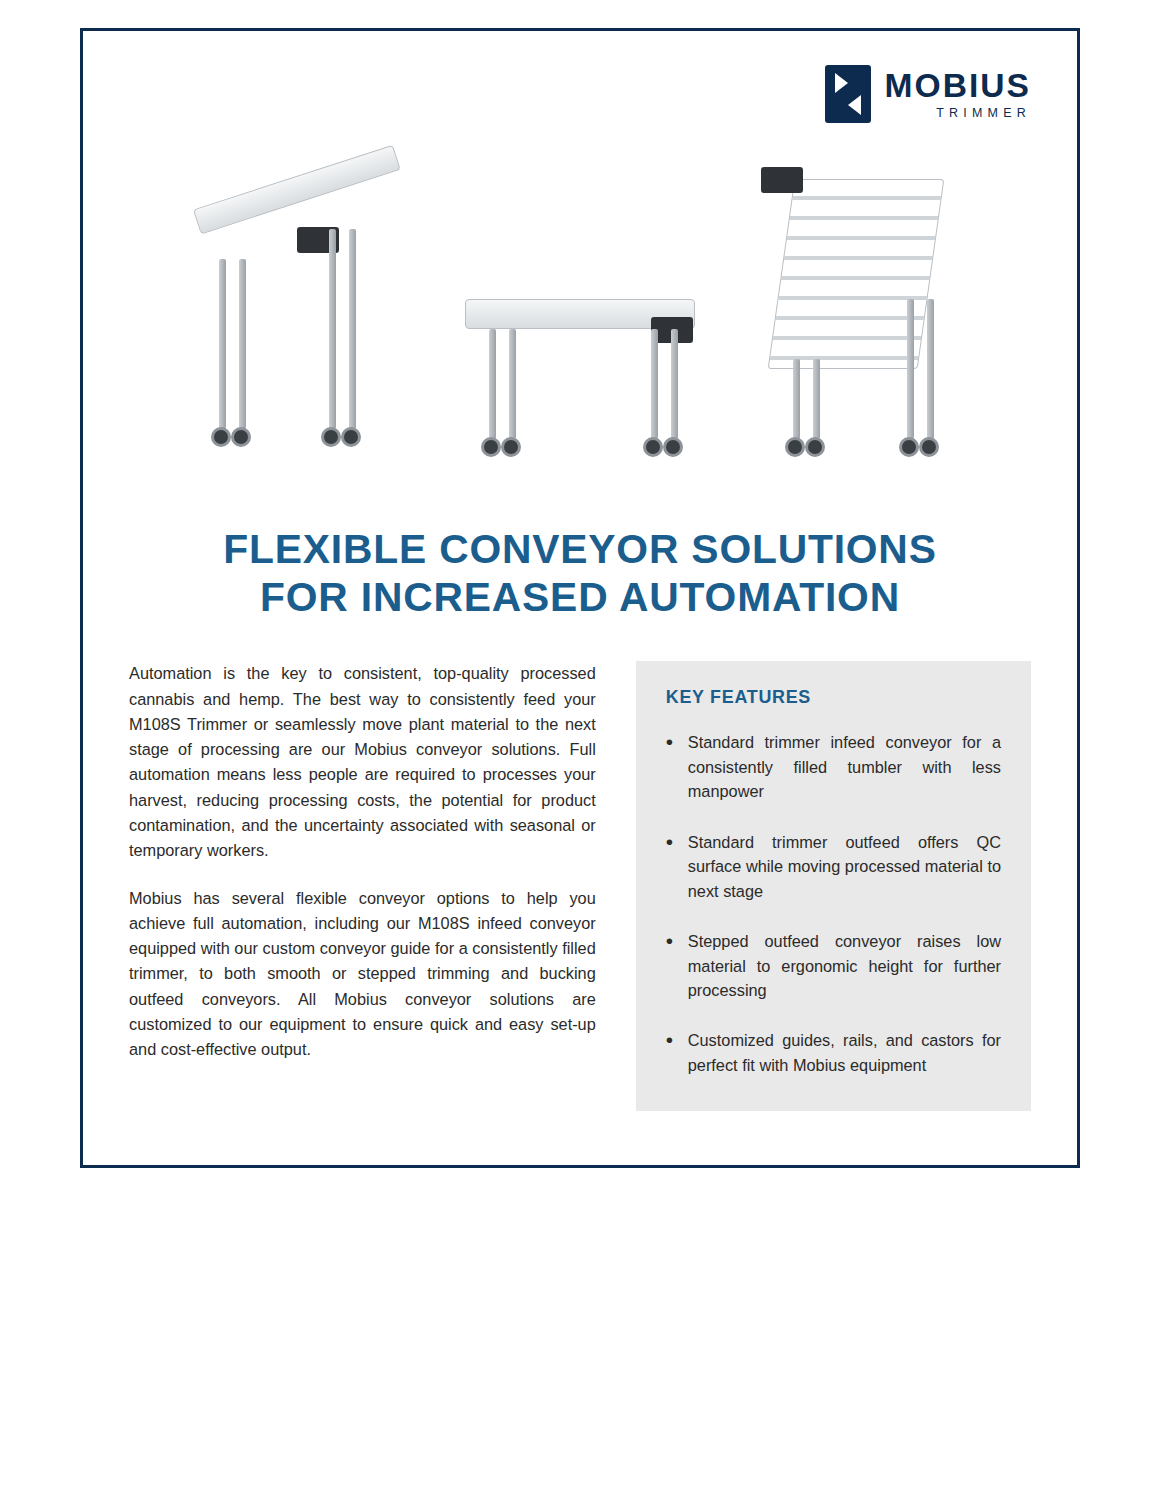MOBIUS TRIMMER
Flexible Conveyor Solutions
for Increased Automation
Automation is the key to consistent, top-quality processed cannabis and hemp. The best way to consistently feed your M108S Trimmer or seamlessly move plant material to the next stage of processing are our Mobius conveyor solutions. Full automation means less people are required to processes your harvest, reducing processing costs, the potential for product contamination, and the uncertainty associated with seasonal or temporary workers.
Mobius has several flexible conveyor options to help you achieve full automation, including our M108S infeed conveyor equipped with our custom conveyor guide for a consistently filled trimmer, to both smooth or stepped trimming and bucking outfeed conveyors. All Mobius conveyor solutions are customized to our equipment to ensure quick and easy set-up and cost-effective output.
Key Features
Standard trimmer infeed conveyor for a consistently filled tumbler with less manpower
Standard trimmer outfeed offers QC surface while moving processed material to next stage
Stepped outfeed conveyor raises low material to ergonomic height for further processing
Customized guides, rails, and castors for perfect fit with Mobius equipment